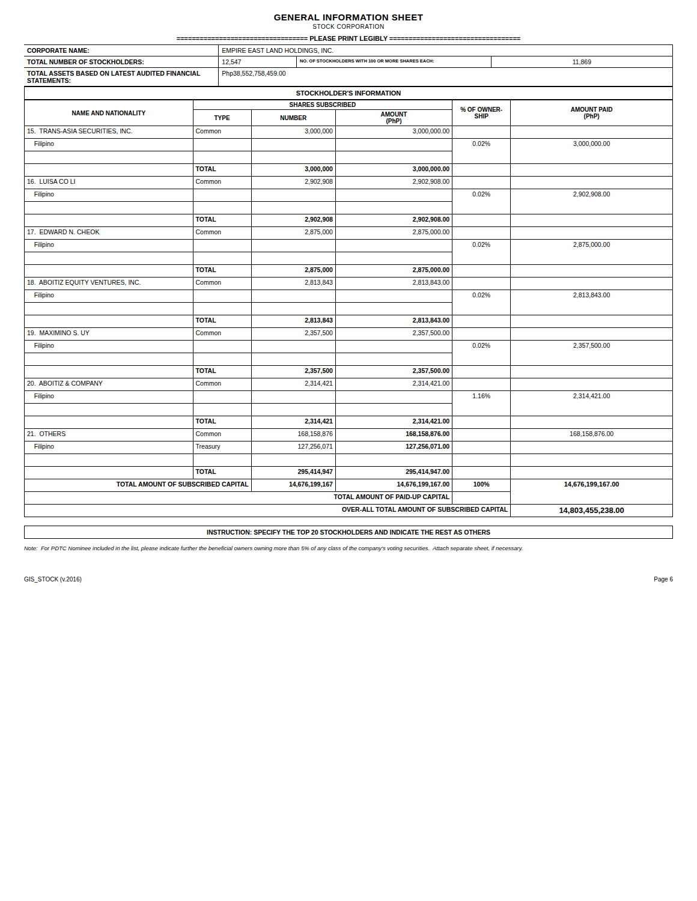GENERAL INFORMATION SHEET
STOCK CORPORATION
================================== PLEASE PRINT LEGIBLY ==================================
| CORPORATE NAME: | EMPIRE EAST LAND HOLDINGS, INC. |
| TOTAL NUMBER OF STOCKHOLDERS: | 12,547 | NO. OF STOCKHOLDERS WITH 100 OR MORE SHARES EACH: | 11,869 |
| TOTAL ASSETS BASED ON LATEST AUDITED FINANCIAL STATEMENTS: | Php38,552,758,459.00 |
| STOCKHOLDER'S INFORMATION |
| NAME AND NATIONALITY | SHARES SUBSCRIBED | % OF OWNER- SHIP | AMOUNT PAID (PhP) |
| --- | --- | --- | --- |
| TYPE | NUMBER | AMOUNT (PhP) |
| 15. TRANS-ASIA SECURITIES, INC. | Common | 3,000,000 | 3,000,000.00 | | |
| Filipino | | | | 0.02% | 3,000,000.00 |
| | TOTAL | 3,000,000 | 3,000,000.00 | | |
| 16. LUISA CO LI | Common | 2,902,908 | 2,902,908.00 | | |
| Filipino | | | | 0.02% | 2,902,908.00 |
| | TOTAL | 2,902,908 | 2,902,908.00 | | |
| 17. EDWARD N. CHEOK | Common | 2,875,000 | 2,875,000.00 | | |
| Filipino | | | | 0.02% | 2,875,000.00 |
| | TOTAL | 2,875,000 | 2,875,000.00 | | |
| 18. ABOITIZ EQUITY VENTURES, INC. | Common | 2,813,843 | 2,813,843.00 | | |
| Filipino | | | | 0.02% | 2,813,843.00 |
| | TOTAL | 2,813,843 | 2,813,843.00 | | |
| 19. MAXIMINO S. UY | Common | 2,357,500 | 2,357,500.00 | | |
| Filipino | | | | 0.02% | 2,357,500.00 |
| | TOTAL | 2,357,500 | 2,357,500.00 | | |
| 20. ABOITIZ & COMPANY | Common | 2,314,421 | 2,314,421.00 | | |
| Filipino | | | | 1.16% | 2,314,421.00 |
| | TOTAL | 2,314,421 | 2,314,421.00 | | |
| 21. OTHERS | Common | 168,158,876 | 168,158,876.00 | | 168,158,876.00 |
| Filipino | Treasury | 127,256,071 | 127,256,071.00 | | |
| | TOTAL | 295,414,947 | 295,414,947.00 | | |
| TOTAL AMOUNT OF SUBSCRIBED CAPITAL | 14,676,199,167 | 14,676,199,167.00 | 100% | 14,676,199,167.00 |
| TOTAL AMOUNT OF PAID-UP CAPITAL | |
| OVER-ALL TOTAL AMOUNT OF SUBSCRIBED CAPITAL | 14,803,455,238.00 |
INSTRUCTION: SPECIFY THE TOP 20 STOCKHOLDERS AND INDICATE THE REST AS OTHERS
Note: For PDTC Nominee included in the list, please indicate further the beneficial owners owning more than 5% of any class of the company's voting securities. Attach separate sheet, if necessary.
GIS_STOCK (v.2016)
Page 6